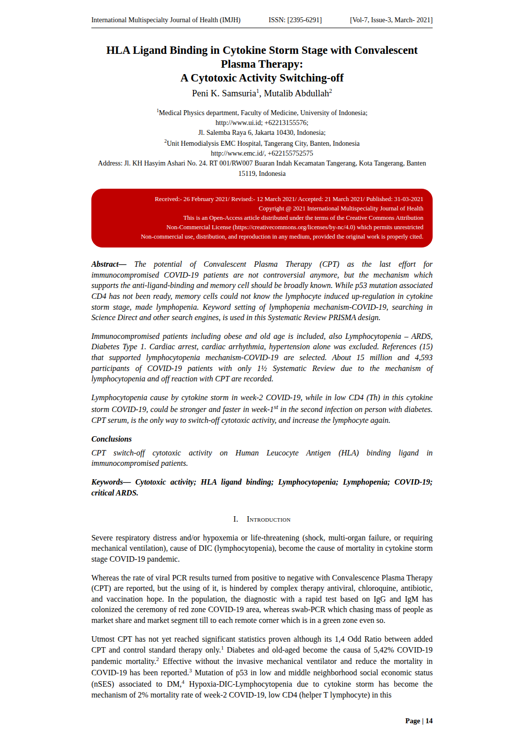International Multispecialty Journal of Health (IMJH)
ISSN: [2395-6291]
[Vol-7, Issue-3, March- 2021]
HLA Ligand Binding in Cytokine Storm Stage with Convalescent Plasma Therapy:
A Cytotoxic Activity Switching-off
Peni K. Samsuria1, Mutalib Abdullah2
1Medical Physics department, Faculty of Medicine, University of Indonesia;
http://www.ui.id; +62213155576;
Jl. Salemba Raya 6, Jakarta 10430, Indonesia;
2Unit Hemodialysis EMC Hospital, Tangerang City, Banten, Indonesia
http://www.emc.id/, +622155752575
Address: Jl. KH Hasyim Ashari No. 24. RT 001/RW007 Buaran Indah Kecamatan Tangerang, Kota Tangerang, Banten 15119, Indonesia
Received:- 26 February 2021/ Revised:- 12 March 2021/ Accepted: 21 March 2021/ Published: 31-03-2021
Copyright @ 2021 International Multispeciality Journal of Health
This is an Open-Access article distributed under the terms of the Creative Commons Attribution
Non-Commercial License (https://creativecommons.org/licenses/by-nc/4.0) which permits unrestricted
Non-commercial use, distribution, and reproduction in any medium, provided the original work is properly cited.
Abstract— The potential of Convalescent Plasma Therapy (CPT) as the last effort for immunocompromised COVID-19 patients are not controversial anymore, but the mechanism which supports the anti-ligand-binding and memory cell should be broadly known. While p53 mutation associated CD4 has not been ready, memory cells could not know the lymphocyte induced up-regulation in cytokine storm stage, made lymphopenia. Keyword setting of lymphopenia mechanism-COVID-19, searching in Science Direct and other search engines, is used in this Systematic Review PRISMA design.
Immunocompromised patients including obese and old age is included, also Lymphocytopenia – ARDS, Diabetes Type 1. Cardiac arrest, cardiac arrhythmia, hypertension alone was excluded. References (15) that supported lymphocytopenia mechanism-COVID-19 are selected. About 15 million and 4,593 participants of COVID-19 patients with only 1½ Systematic Review due to the mechanism of lymphocytopenia and off reaction with CPT are recorded.
Lymphocytopenia cause by cytokine storm in week-2 COVID-19, while in low CD4 (Th) in this cytokine storm COVID-19, could be stronger and faster in week-1st in the second infection on person with diabetes. CPT serum, is the only way to switch-off cytotoxic activity, and increase the lymphocyte again.
Conclusions
CPT switch-off cytotoxic activity on Human Leucocyte Antigen (HLA) binding ligand in immunocompromised patients.
Keywords— Cytotoxic activity; HLA ligand binding; Lymphocytopenia; Lymphopenia; COVID-19; critical ARDS.
I. Introduction
Severe respiratory distress and/or hypoxemia or life-threatening (shock, multi-organ failure, or requiring mechanical ventilation), cause of DIC (lymphocytopenia), become the cause of mortality in cytokine storm stage COVID-19 pandemic.
Whereas the rate of viral PCR results turned from positive to negative with Convalescence Plasma Therapy (CPT) are reported, but the using of it, is hindered by complex therapy antiviral, chloroquine, antibiotic, and vaccination hope. In the population, the diagnostic with a rapid test based on IgG and IgM has colonized the ceremony of red zone COVID-19 area, whereas swab-PCR which chasing mass of people as market share and market segment till to each remote corner which is in a green zone even so.
Utmost CPT has not yet reached significant statistics proven although its 1,4 Odd Ratio between added CPT and control standard therapy only.1 Diabetes and old-aged become the causa of 5,42% COVID-19 pandemic mortality.2 Effective without the invasive mechanical ventilator and reduce the mortality in COVID-19 has been reported.3 Mutation of p53 in low and middle neighborhood social economic status (nSES) associated to DM,4 Hypoxia-DIC-Lymphocytopenia due to cytokine storm has become the mechanism of 2% mortality rate of week-2 COVID-19, low CD4 (helper T lymphocyte) in this
Page | 14